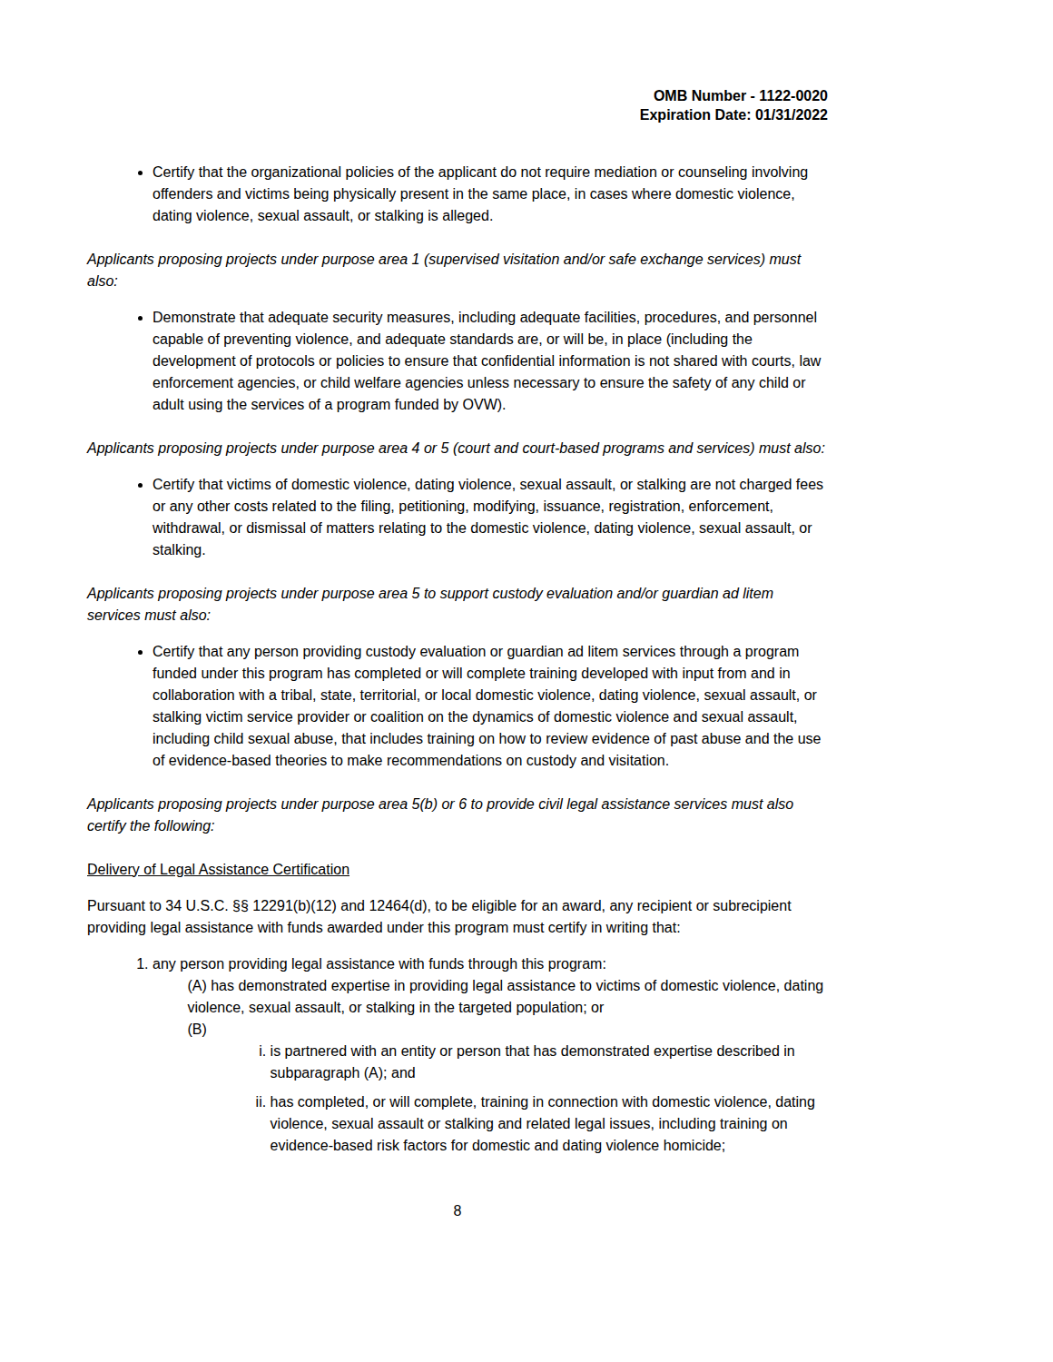OMB Number - 1122-0020
Expiration Date: 01/31/2022
Certify that the organizational policies of the applicant do not require mediation or counseling involving offenders and victims being physically present in the same place, in cases where domestic violence, dating violence, sexual assault, or stalking is alleged.
Applicants proposing projects under purpose area 1 (supervised visitation and/or safe exchange services) must also:
Demonstrate that adequate security measures, including adequate facilities, procedures, and personnel capable of preventing violence, and adequate standards are, or will be, in place (including the development of protocols or policies to ensure that confidential information is not shared with courts, law enforcement agencies, or child welfare agencies unless necessary to ensure the safety of any child or adult using the services of a program funded by OVW).
Applicants proposing projects under purpose area 4 or 5 (court and court-based programs and services) must also:
Certify that victims of domestic violence, dating violence, sexual assault, or stalking are not charged fees or any other costs related to the filing, petitioning, modifying, issuance, registration, enforcement, withdrawal, or dismissal of matters relating to the domestic violence, dating violence, sexual assault, or stalking.
Applicants proposing projects under purpose area 5 to support custody evaluation and/or guardian ad litem services must also:
Certify that any person providing custody evaluation or guardian ad litem services through a program funded under this program has completed or will complete training developed with input from and in collaboration with a tribal, state, territorial, or local domestic violence, dating violence, sexual assault, or stalking victim service provider or coalition on the dynamics of domestic violence and sexual assault, including child sexual abuse, that includes training on how to review evidence of past abuse and the use of evidence-based theories to make recommendations on custody and visitation.
Applicants proposing projects under purpose area 5(b) or 6 to provide civil legal assistance services must also certify the following:
Delivery of Legal Assistance Certification
Pursuant to 34 U.S.C. §§ 12291(b)(12) and 12464(d), to be eligible for an award, any recipient or subrecipient providing legal assistance with funds awarded under this program must certify in writing that:
any person providing legal assistance with funds through this program:
(A) has demonstrated expertise in providing legal assistance to victims of domestic violence, dating violence, sexual assault, or stalking in the targeted population; or
(B)
is partnered with an entity or person that has demonstrated expertise described in subparagraph (A); and
has completed, or will complete, training in connection with domestic violence, dating violence, sexual assault or stalking and related legal issues, including training on evidence-based risk factors for domestic and dating violence homicide;
8